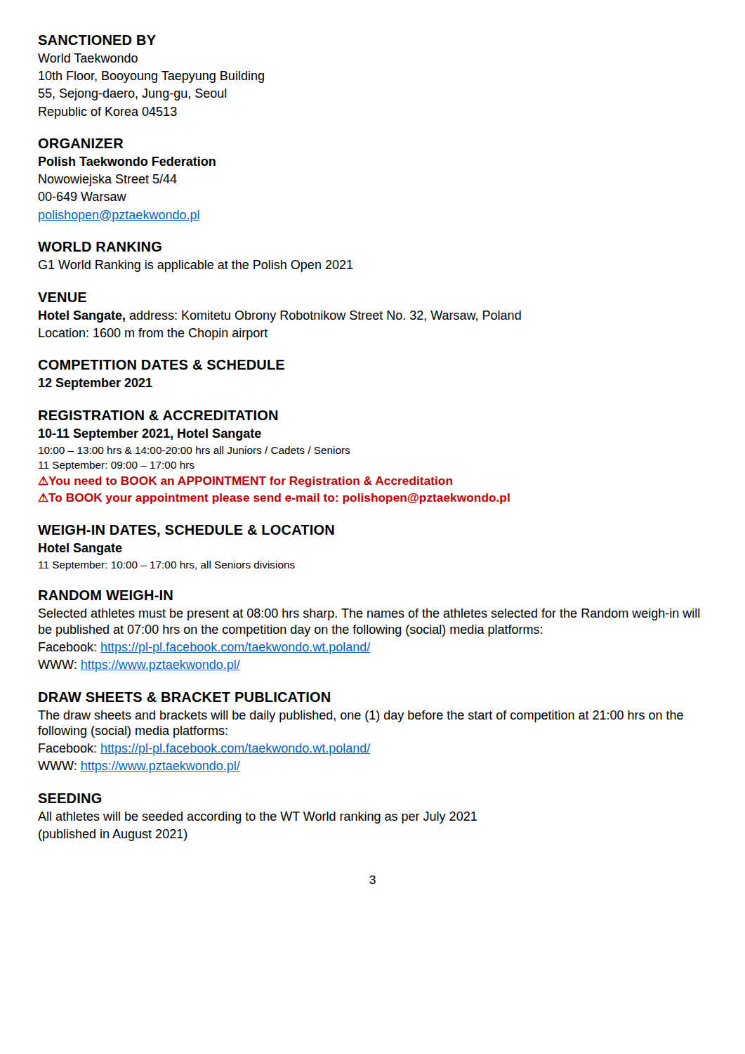SANCTIONED BY
World Taekwondo
10th Floor, Booyoung Taepyung Building
55, Sejong-daero, Jung-gu, Seoul
Republic of Korea 04513
ORGANIZER
Polish Taekwondo Federation
Nowowiejska Street 5/44
00-649 Warsaw
polishopen@pztaekwondo.pl
WORLD RANKING
G1 World Ranking is applicable at the Polish Open 2021
VENUE
Hotel Sangate, address: Komitetu Obrony Robotnikow Street No. 32, Warsaw, Poland
Location: 1600 m from the Chopin airport
COMPETITION DATES & SCHEDULE
12 September 2021
REGISTRATION & ACCREDITATION
10-11 September 2021, Hotel Sangate
10:00 – 13:00 hrs & 14:00-20:00 hrs all Juniors / Cadets / Seniors
11 September: 09:00 – 17:00 hrs
⚠You need to BOOK an APPOINTMENT for Registration & Accreditation
⚠To BOOK your appointment please send e-mail to: polishopen@pztaekwondo.pl
WEIGH-IN DATES, SCHEDULE & LOCATION
Hotel Sangate
11 September: 10:00 – 17:00 hrs, all Seniors divisions
RANDOM WEIGH-IN
Selected athletes must be present at 08:00 hrs sharp. The names of the athletes selected for the Random weigh-in will be published at 07:00 hrs on the competition day on the following (social) media platforms:
Facebook: https://pl-pl.facebook.com/taekwondo.wt.poland/
WWW: https://www.pztaekwondo.pl/
DRAW SHEETS & BRACKET PUBLICATION
The draw sheets and brackets will be daily published, one (1) day before the start of competition at 21:00 hrs on the following (social) media platforms:
Facebook: https://pl-pl.facebook.com/taekwondo.wt.poland/
WWW: https://www.pztaekwondo.pl/
SEEDING
All athletes will be seeded according to the WT World ranking as per July 2021
(published in August 2021)
3